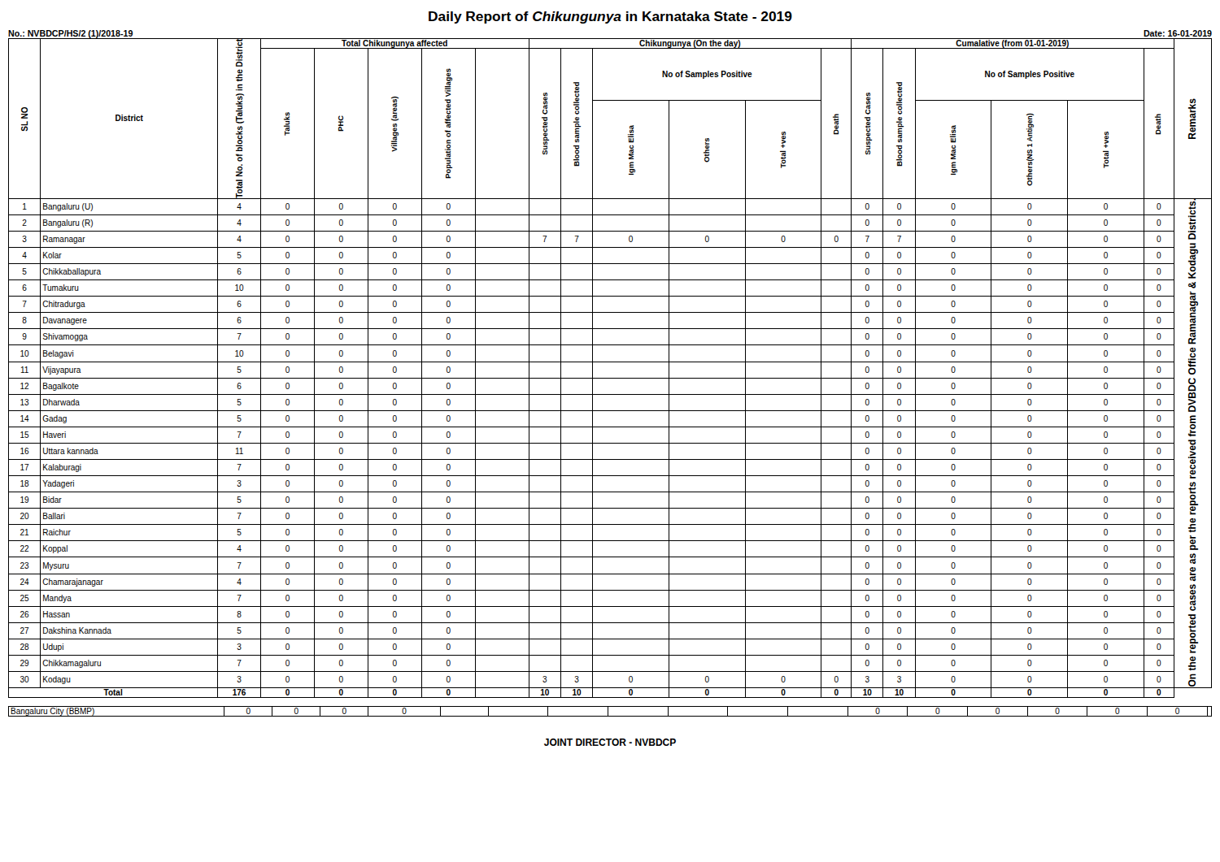Daily Report of Chikungunya in Karnataka State - 2019
No.: NVBDCP/HS/2 (1)/2018-19
Date: 16-01-2019
| SL NO | District | Total No. of blocks (Taluks) in the District | Total Chikungunya affected | Chikungunya (On the day) | Cumalative (from 01-01-2019) | Remarks |
| --- | --- | --- | --- | --- | --- | --- |
| Taluks | PHC | Villages (areas) | Population of affected Villages | | Suspected Cases | Blood sample collected | No of Samples Positive | Death | Suspected Cases | Blood sample collected | No of Samples Positive | Death |
| Igm Mac Elisa | Others | Total +ves | Igm Mac Elisa | Others (NS 1 Antigen) | Total +ves |
| 1 | Bangaluru (U) | 4 | 0 | 0 | 0 | 0 | | | | | | | | 0 | 0 | 0 | 0 | 0 | 0 | On the reported cases are as per the reports received from DVBDC Office Ramanagar & Kodagu Districts. |
| 2 | Bangaluru (R) | 4 | 0 | 0 | 0 | 0 | | | | | | | | 0 | 0 | 0 | 0 | 0 | 0 |
| 3 | Ramanagar | 4 | 0 | 0 | 0 | 0 | | 7 | 7 | 0 | 0 | 0 | 0 | 7 | 7 | 0 | 0 | 0 | 0 |
| 4 | Kolar | 5 | 0 | 0 | 0 | 0 | | | | | | | | 0 | 0 | 0 | 0 | 0 | 0 |
| 5 | Chikkaballapura | 6 | 0 | 0 | 0 | 0 | | | | | | | | 0 | 0 | 0 | 0 | 0 | 0 |
| 6 | Tumakuru | 10 | 0 | 0 | 0 | 0 | | | | | | | | 0 | 0 | 0 | 0 | 0 | 0 |
| 7 | Chitradurga | 6 | 0 | 0 | 0 | 0 | | | | | | | | 0 | 0 | 0 | 0 | 0 | 0 |
| 8 | Davanagere | 6 | 0 | 0 | 0 | 0 | | | | | | | | 0 | 0 | 0 | 0 | 0 | 0 |
| 9 | Shivamogga | 7 | 0 | 0 | 0 | 0 | | | | | | | | 0 | 0 | 0 | 0 | 0 | 0 |
| 10 | Belagavi | 10 | 0 | 0 | 0 | 0 | | | | | | | | 0 | 0 | 0 | 0 | 0 | 0 |
| 11 | Vijayapura | 5 | 0 | 0 | 0 | 0 | | | | | | | | 0 | 0 | 0 | 0 | 0 | 0 |
| 12 | Bagalkote | 6 | 0 | 0 | 0 | 0 | | | | | | | | 0 | 0 | 0 | 0 | 0 | 0 |
| 13 | Dharwada | 5 | 0 | 0 | 0 | 0 | | | | | | | | 0 | 0 | 0 | 0 | 0 | 0 |
| 14 | Gadag | 5 | 0 | 0 | 0 | 0 | | | | | | | | 0 | 0 | 0 | 0 | 0 | 0 |
| 15 | Haveri | 7 | 0 | 0 | 0 | 0 | | | | | | | | 0 | 0 | 0 | 0 | 0 | 0 |
| 16 | Uttara kannada | 11 | 0 | 0 | 0 | 0 | | | | | | | | 0 | 0 | 0 | 0 | 0 | 0 |
| 17 | Kalaburagi | 7 | 0 | 0 | 0 | 0 | | | | | | | | 0 | 0 | 0 | 0 | 0 | 0 |
| 18 | Yadageri | 3 | 0 | 0 | 0 | 0 | | | | | | | | 0 | 0 | 0 | 0 | 0 | 0 |
| 19 | Bidar | 5 | 0 | 0 | 0 | 0 | | | | | | | | 0 | 0 | 0 | 0 | 0 | 0 |
| 20 | Ballari | 7 | 0 | 0 | 0 | 0 | | | | | | | | 0 | 0 | 0 | 0 | 0 | 0 |
| 21 | Raichur | 5 | 0 | 0 | 0 | 0 | | | | | | | | 0 | 0 | 0 | 0 | 0 | 0 |
| 22 | Koppal | 4 | 0 | 0 | 0 | 0 | | | | | | | | 0 | 0 | 0 | 0 | 0 | 0 |
| 23 | Mysuru | 7 | 0 | 0 | 0 | 0 | | | | | | | | 0 | 0 | 0 | 0 | 0 | 0 |
| 24 | Chamarajanagar | 4 | 0 | 0 | 0 | 0 | | | | | | | | 0 | 0 | 0 | 0 | 0 | 0 |
| 25 | Mandya | 7 | 0 | 0 | 0 | 0 | | | | | | | | 0 | 0 | 0 | 0 | 0 | 0 |
| 26 | Hassan | 8 | 0 | 0 | 0 | 0 | | | | | | | | 0 | 0 | 0 | 0 | 0 | 0 |
| 27 | Dakshina Kannada | 5 | 0 | 0 | 0 | 0 | | | | | | | | 0 | 0 | 0 | 0 | 0 | 0 |
| 28 | Udupi | 3 | 0 | 0 | 0 | 0 | | | | | | | | 0 | 0 | 0 | 0 | 0 | 0 |
| 29 | Chikkamagaluru | 7 | 0 | 0 | 0 | 0 | | | | | | | | 0 | 0 | 0 | 0 | 0 | 0 |
| 30 | Kodagu | 3 | 0 | 0 | 0 | 0 | | 3 | 3 | 0 | 0 | 0 | 0 | 3 | 3 | 0 | 0 | 0 | 0 |
| Total | 176 | 0 | 0 | 0 | 0 | | 10 | 10 | 0 | 0 | 0 | 0 | 10 | 10 | 0 | 0 | 0 | 0 |
| Bangaluru City (BBMP) | 0 | 0 | 0 | 0 | | | | | | | | 0 | 0 | 0 | 0 | 0 | 0 | |
JOINT DIRECTOR - NVBDCP